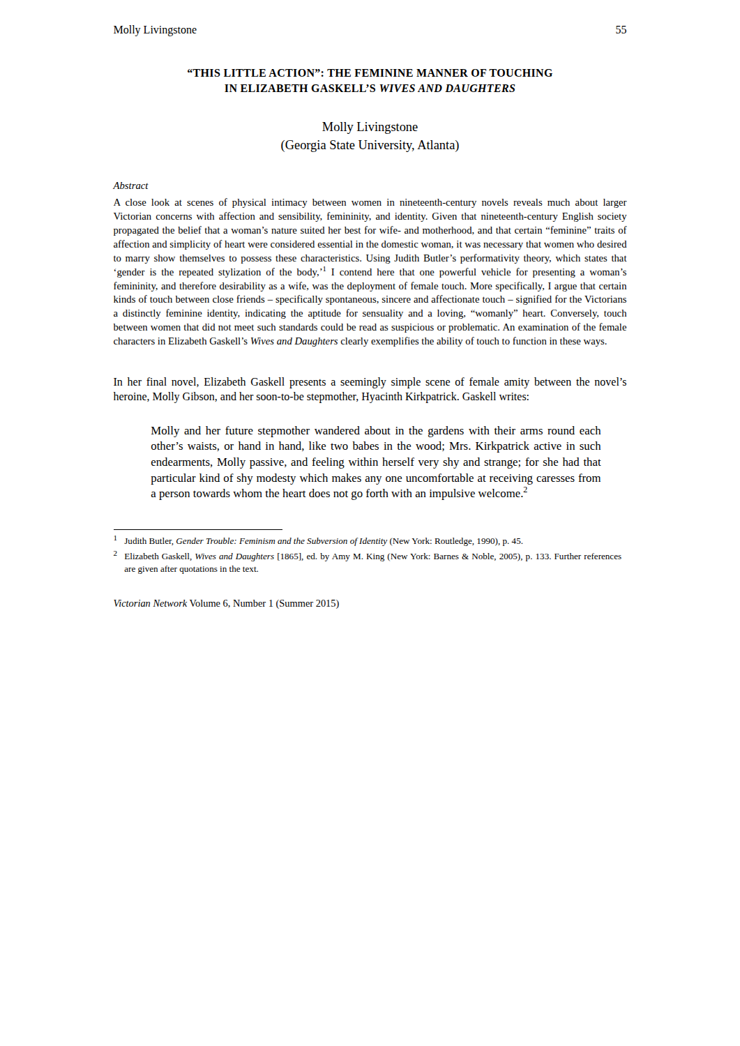Molly Livingstone 55
“This Little Action”: The Feminine Manner of Touching
in Elizabeth Gaskell’s Wives and Daughters
Molly Livingstone (Georgia State University, Atlanta)
Abstract
A close look at scenes of physical intimacy between women in nineteenth-century novels reveals much about larger Victorian concerns with affection and sensibility, femininity, and identity. Given that nineteenth-century English society propagated the belief that a woman’s nature suited her best for wife- and motherhood, and that certain “feminine” traits of affection and simplicity of heart were considered essential in the domestic woman, it was necessary that women who desired to marry show themselves to possess these characteristics. Using Judith Butler’s performativity theory, which states that ‘gender is the repeated stylization of the body,’1 I contend here that one powerful vehicle for presenting a woman’s femininity, and therefore desirability as a wife, was the deployment of female touch. More specifically, I argue that certain kinds of touch between close friends – specifically spontaneous, sincere and affectionate touch – signified for the Victorians a distinctly feminine identity, indicating the aptitude for sensuality and a loving, “womanly” heart. Conversely, touch between women that did not meet such standards could be read as suspicious or problematic. An examination of the female characters in Elizabeth Gaskell’s Wives and Daughters clearly exemplifies the ability of touch to function in these ways.
In her final novel, Elizabeth Gaskell presents a seemingly simple scene of female amity between the novel’s heroine, Molly Gibson, and her soon-to-be stepmother, Hyacinth Kirkpatrick. Gaskell writes:
Molly and her future stepmother wandered about in the gardens with their arms round each other’s waists, or hand in hand, like two babes in the wood; Mrs. Kirkpatrick active in such endearments, Molly passive, and feeling within herself very shy and strange; for she had that particular kind of shy modesty which makes any one uncomfortable at receiving caresses from a person towards whom the heart does not go forth with an impulsive welcome.2
1 Judith Butler, Gender Trouble: Feminism and the Subversion of Identity (New York: Routledge, 1990), p. 45.
2 Elizabeth Gaskell, Wives and Daughters [1865], ed. by Amy M. King (New York: Barnes & Noble, 2005), p. 133. Further references are given after quotations in the text.
Victorian Network Volume 6, Number 1 (Summer 2015)